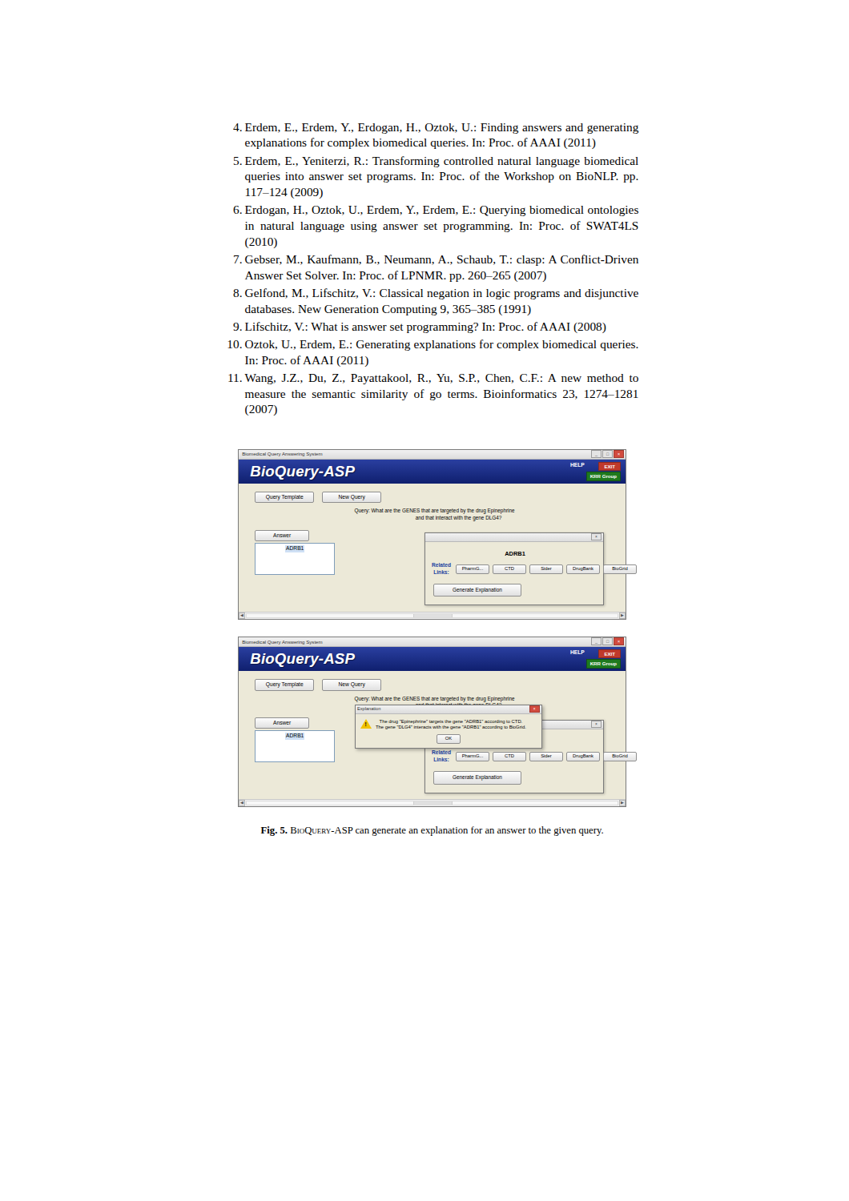4. Erdem, E., Erdem, Y., Erdogan, H., Oztok, U.: Finding answers and generating explanations for complex biomedical queries. In: Proc. of AAAI (2011)
5. Erdem, E., Yeniterzi, R.: Transforming controlled natural language biomedical queries into answer set programs. In: Proc. of the Workshop on BioNLP. pp. 117–124 (2009)
6. Erdogan, H., Oztok, U., Erdem, Y., Erdem, E.: Querying biomedical ontologies in natural language using answer set programming. In: Proc. of SWAT4LS (2010)
7. Gebser, M., Kaufmann, B., Neumann, A., Schaub, T.: clasp: A Conflict-Driven Answer Set Solver. In: Proc. of LPNMR. pp. 260–265 (2007)
8. Gelfond, M., Lifschitz, V.: Classical negation in logic programs and disjunctive databases. New Generation Computing 9, 365–385 (1991)
9. Lifschitz, V.: What is answer set programming? In: Proc. of AAAI (2008)
10. Oztok, U., Erdem, E.: Generating explanations for complex biomedical queries. In: Proc. of AAAI (2011)
11. Wang, J.Z., Du, Z., Payattakool, R., Yu, S.P., Chen, C.F.: A new method to measure the semantic similarity of go terms. Bioinformatics 23, 1274–1281 (2007)
Biomedical Query Answering System
_□×
BioQuery-ASP
HELP
EXIT
KRR Group
Query Template
New Query
Query: What are the GENES that are targeted by the drug Epinephrine and that interact with the gene DLG4?
Answer
ADRB1
×
ADRB1
Related Links: PharmG... CTD Sider DrugBank BioGrid
Generate Explanation
◀
▶
Biomedical Query Answering System
_□×
BioQuery-ASP
HELP
EXIT
KRR Group
Query Template
New Query
Query: What are the GENES that are targeted by the drug Epinephrine and that interact with the gene DLG4?
Answer
ADRB1
×
ADRB1
Related Links: PharmG... CTD Sider DrugBank BioGrid
Generate Explanation
Explanation ×
The drug "Epinephrine" targets the gene "ADRB1" according to CTD.
The gene "DLG4" interacts with the gene "ADRB1" according to BioGrid.
OK
◀
▶
Fig. 5. BioQuery-ASP can generate an explanation for an answer to the given query.